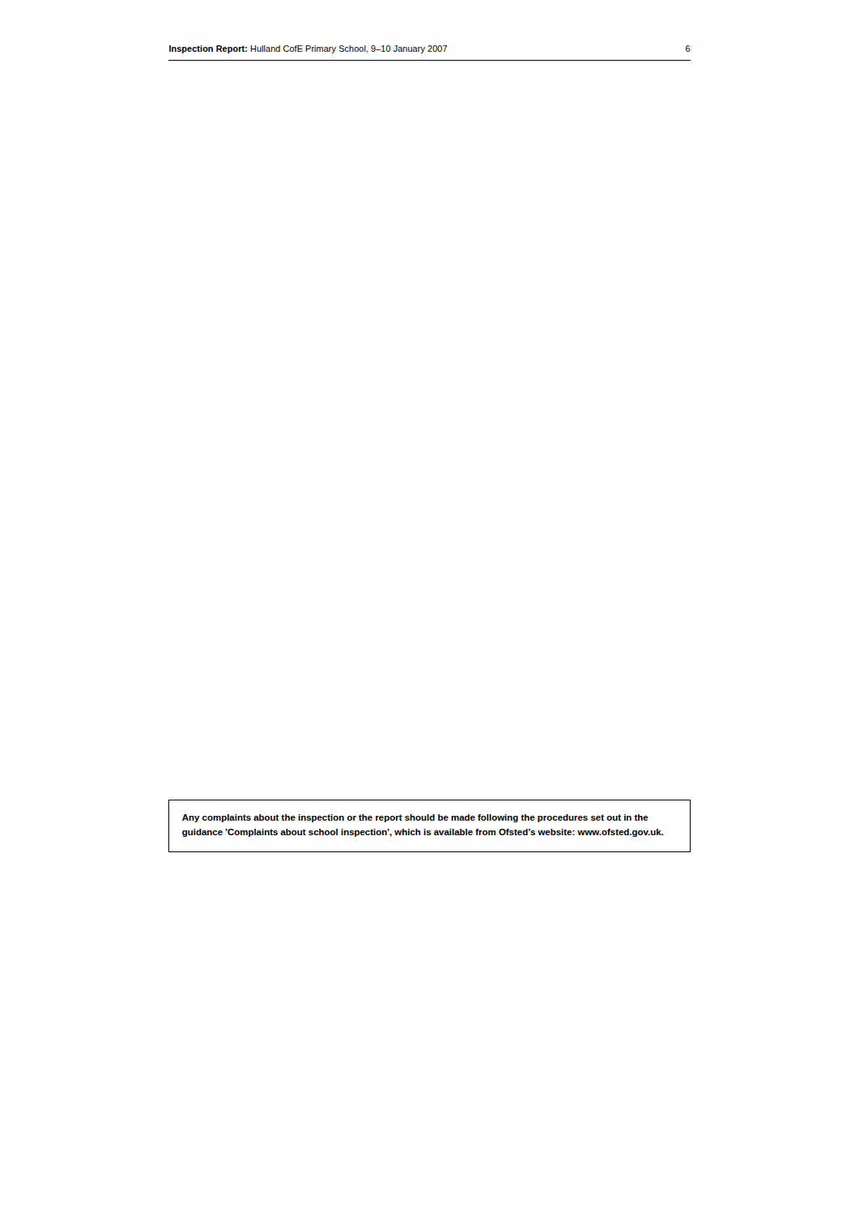Inspection Report: Hulland CofE Primary School, 9–10 January 2007
6
Any complaints about the inspection or the report should be made following the procedures set out in the guidance 'Complaints about school inspection', which is available from Ofsted’s website: www.ofsted.gov.uk.